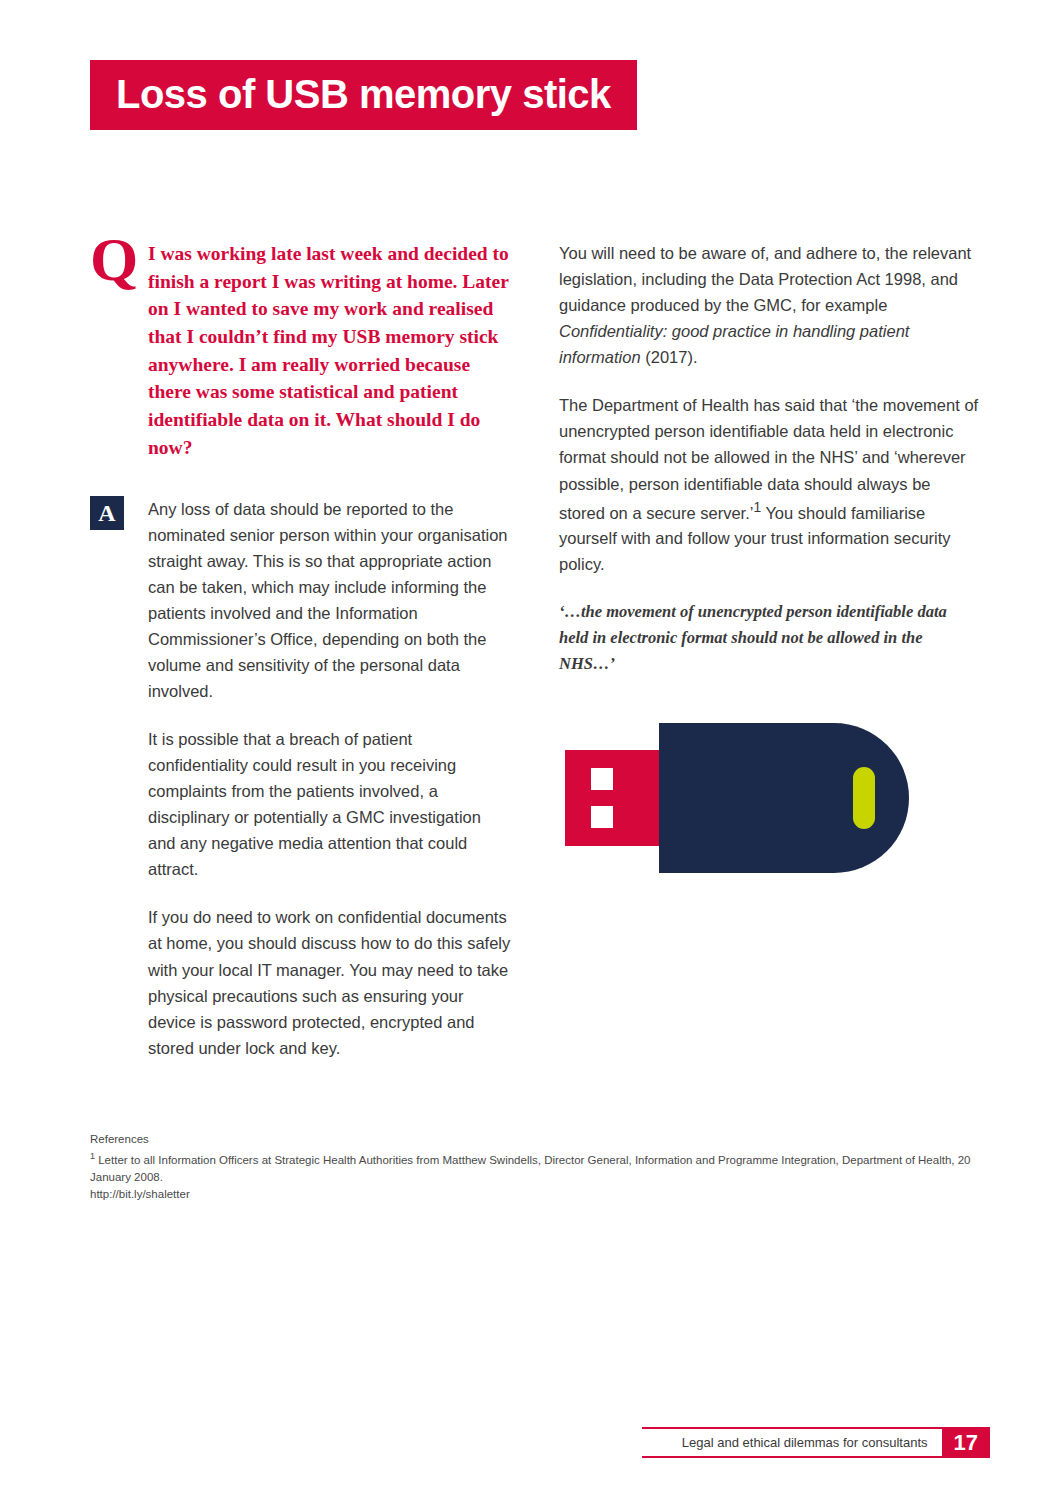Loss of USB memory stick
Q
I was working late last week and decided to finish a report I was writing at home. Later on I wanted to save my work and realised that I couldn’t find my USB memory stick anywhere. I am really worried because there was some statistical and patient identifiable data on it. What should I do now?
A
Any loss of data should be reported to the nominated senior person within your organisation straight away. This is so that appropriate action can be taken, which may include informing the patients involved and the Information Commissioner’s Office, depending on both the volume and sensitivity of the personal data involved.
It is possible that a breach of patient confidentiality could result in you receiving complaints from the patients involved, a disciplinary or potentially a GMC investigation and any negative media attention that could attract.
If you do need to work on confidential documents at home, you should discuss how to do this safely with your local IT manager. You may need to take physical precautions such as ensuring your device is password protected, encrypted and stored under lock and key.
You will need to be aware of, and adhere to, the relevant legislation, including the Data Protection Act 1998, and guidance produced by the GMC, for example Confidentiality: good practice in handling patient information (2017).
The Department of Health has said that ‘the movement of unencrypted person identifiable data held in electronic format should not be allowed in the NHS’ and ‘wherever possible, person identifiable data should always be stored on a secure server.’1 You should familiarise yourself with and follow your trust information security policy.
‘…the movement of unencrypted person identifiable data held in electronic format should not be allowed in the NHS…’
References
1 Letter to all Information Officers at Strategic Health Authorities from Matthew Swindells, Director General, Information and Programme Integration, Department of Health, 20 January 2008.
http://bit.ly/shaletter
Legal and ethical dilemmas for consultants
17